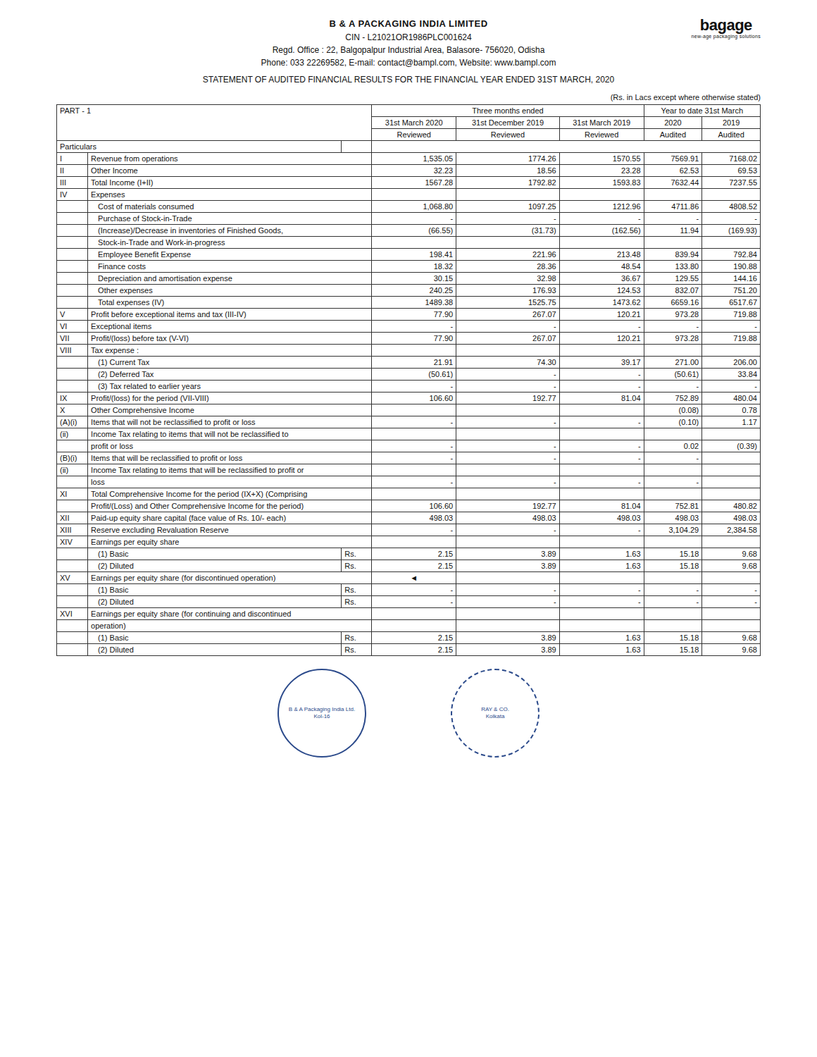bagage
new-age packaging solutions
B & A PACKAGING INDIA LIMITED
CIN - L21021OR1986PLC001624
Regd. Office : 22, Balgopalpur Industrial Area, Balasore- 756020, Odisha
Phone: 033 22269582, E-mail: contact@bampl.com, Website: www.bampl.com
STATEMENT OF AUDITED FINANCIAL RESULTS FOR THE FINANCIAL YEAR ENDED 31ST MARCH, 2020
(Rs. in Lacs except where otherwise stated)
| PART - 1 | Three months ended | Year to date 31st March |
| --- | --- | --- |
| 31st March 2020 | 31st December 2019 | 31st March 2019 | 2020 | 2019 |
| Reviewed | Reviewed | Reviewed | Audited | Audited |
| Particulars | | |
| I | Revenue from operations | 1,535.05 | 1774.26 | 1570.55 | 7569.91 | 7168.02 |
| II | Other Income | 32.23 | 18.56 | 23.28 | 62.53 | 69.53 |
| III | Total Income (I+II) | 1567.28 | 1792.82 | 1593.83 | 7632.44 | 7237.55 |
| IV | Expenses | | | | | |
| | Cost of materials consumed | 1,068.80 | 1097.25 | 1212.96 | 4711.86 | 4808.52 |
| | Purchase of Stock-in-Trade | - | - | - | - | - |
| | (Increase)/Decrease in inventories of Finished Goods, | (66.55) | (31.73) | (162.56) | 11.94 | (169.93) |
| | Stock-in-Trade and Work-in-progress | | | | | |
| | Employee Benefit Expense | 198.41 | 221.96 | 213.48 | 839.94 | 792.84 |
| | Finance costs | 18.32 | 28.36 | 48.54 | 133.80 | 190.88 |
| | Depreciation and amortisation expense | 30.15 | 32.98 | 36.67 | 129.55 | 144.16 |
| | Other expenses | 240.25 | 176.93 | 124.53 | 832.07 | 751.20 |
| | Total expenses (IV) | 1489.38 | 1525.75 | 1473.62 | 6659.16 | 6517.67 |
| V | Profit before exceptional items and tax (III-IV) | 77.90 | 267.07 | 120.21 | 973.28 | 719.88 |
| VI | Exceptional items | - | - | - | - | - |
| VII | Profit/(loss) before tax (V-VI) | 77.90 | 267.07 | 120.21 | 973.28 | 719.88 |
| VIII | Tax expense : | | | | | |
| | (1) Current Tax | 21.91 | 74.30 | 39.17 | 271.00 | 206.00 |
| | (2) Deferred Tax | (50.61) | - | - | (50.61) | 33.84 |
| | (3) Tax related to earlier years | - | - | - | - | - |
| IX | Profit/(loss) for the period (VII-VIII) | 106.60 | 192.77 | 81.04 | 752.89 | 480.04 |
| X | Other Comprehensive Income | | | | (0.08) | 0.78 |
| (A)(i) | Items that will not be reclassified to profit or loss | - | - | - | (0.10) | 1.17 |
| (ii) | Income Tax relating to items that will not be reclassified to | | | | | |
| | profit or loss | - | - | - | 0.02 | (0.39) |
| (B)(i) | Items that will be reclassified to profit or loss | - | - | - | - | |
| (ii) | Income Tax relating to items that will be reclassified to profit or | | | | | |
| | loss | - | - | - | - | |
| XI | Total Comprehensive Income for the period (IX+X) (Comprising | | | | | |
| | Profit/(Loss) and Other Comprehensive Income for the period) | 106.60 | 192.77 | 81.04 | 752.81 | 480.82 |
| XII | Paid-up equity share capital (face value of Rs. 10/- each) | 498.03 | 498.03 | 498.03 | 498.03 | 498.03 |
| XIII | Reserve excluding Revaluation Reserve | - | - | - | 3,104.29 | 2,384.58 |
| XIV | Earnings per equity share | | | | | |
| | (1) Basic | Rs. | 2.15 | 3.89 | 1.63 | 15.18 | 9.68 |
| | (2) Diluted | Rs. | 2.15 | 3.89 | 1.63 | 15.18 | 9.68 |
| XV | Earnings per equity share (for discontinued operation) | ◄ | | | | |
| | (1) Basic | Rs. | - | - | - | - | - |
| | (2) Diluted | Rs. | - | - | - | - | - |
| XVI | Earnings per equity share (for continuing and discontinued | | | | | |
| | operation) | | | | | |
| | (1) Basic | Rs. | 2.15 | 3.89 | 1.63 | 15.18 | 9.68 |
| | (2) Diluted | Rs. | 2.15 | 3.89 | 1.63 | 15.18 | 9.68 |
B & A Packaging India Ltd.
Kol-16
RAY & CO.
Kolkata